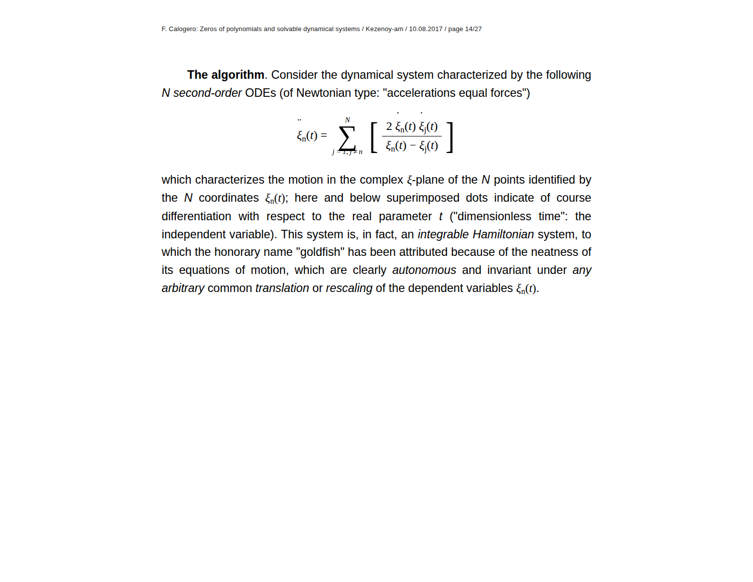F. Calogero: Zeros of polynomials and solvable dynamical systems / Kezenoy-am / 10.08.2017 / page 14/27
The algorithm. Consider the dynamical system characterized by the following N second-order ODEs (of Newtonian type: "accelerations equal forces")
ξn(t) = N ∑ j = 1, j ≠ n [ 2 ξn(t) ξj(t) ξn(t) − ξj(t) ]
which characterizes the motion in the complex ξ-plane of the N points identified by the N coordinates ξn(t); here and below superimposed dots indicate of course differentiation with respect to the real parameter t ("dimensionless time": the independent variable). This system is, in fact, an integrable Hamiltonian system, to which the honorary name "goldfish" has been attributed because of the neatness of its equations of motion, which are clearly autonomous and invariant under any arbitrary common translation or rescaling of the dependent variables ξn(t).